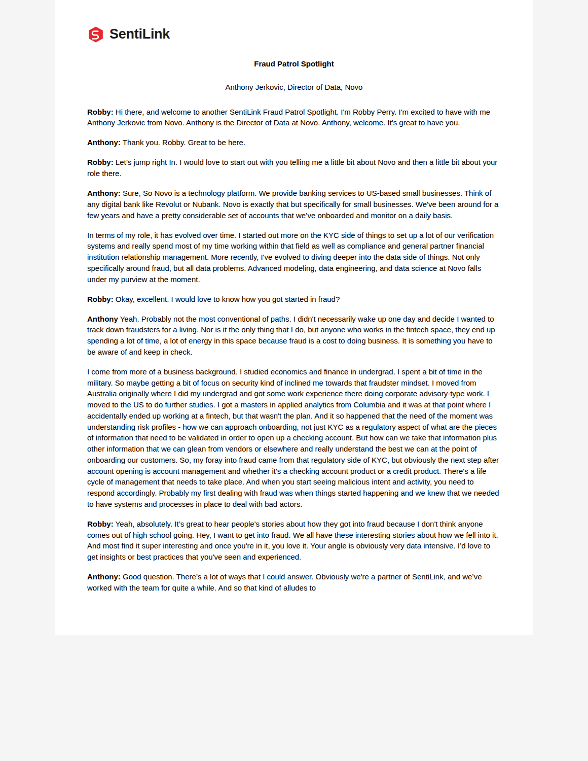SentiLink
Fraud Patrol Spotlight
Anthony Jerkovic, Director of Data, Novo
Robby: Hi there, and welcome to another SentiLink Fraud Patrol Spotlight. I'm Robby Perry. I'm excited to have with me Anthony Jerkovic from Novo. Anthony is the Director of Data at Novo. Anthony, welcome. It's great to have you.
Anthony: Thank you. Robby. Great to be here.
Robby: Let’s jump right In. I would love to start out with you telling me a little bit about Novo and then a little bit about your role there.
Anthony: Sure, So Novo is a technology platform. We provide banking services to US-based small businesses. Think of any digital bank like Revolut or Nubank. Novo is exactly that but specifically for small businesses. We've been around for a few years and have a pretty considerable set of accounts that we’ve onboarded and monitor on a daily basis.
In terms of my role, it has evolved over time. I started out more on the KYC side of things to set up a lot of our verification systems and really spend most of my time working within that field as well as compliance and general partner financial institution relationship management. More recently, I've evolved to diving deeper into the data side of things. Not only specifically around fraud, but all data problems. Advanced modeling, data engineering, and data science at Novo falls under my purview at the moment.
Robby: Okay, excellent. I would love to know how you got started in fraud?
Anthony Yeah. Probably not the most conventional of paths. I didn't necessarily wake up one day and decide I wanted to track down fraudsters for a living. Nor is it the only thing that I do, but anyone who works in the fintech space, they end up spending a lot of time, a lot of energy in this space because fraud is a cost to doing business. It is something you have to be aware of and keep in check.
I come from more of a business background. I studied economics and finance in undergrad. I spent a bit of time in the military. So maybe getting a bit of focus on security kind of inclined me towards that fraudster mindset. I moved from Australia originally where I did my undergrad and got some work experience there doing corporate advisory-type work. I moved to the US to do further studies. I got a masters in applied analytics from Columbia and it was at that point where I accidentally ended up working at a fintech, but that wasn't the plan. And it so happened that the need of the moment was understanding risk profiles - how we can approach onboarding, not just KYC as a regulatory aspect of what are the pieces of information that need to be validated in order to open up a checking account. But how can we take that information plus other information that we can glean from vendors or elsewhere and really understand the best we can at the point of onboarding our customers. So, my foray into fraud came from that regulatory side of KYC, but obviously the next step after account opening is account management and whether it's a checking account product or a credit product. There's a life cycle of management that needs to take place. And when you start seeing malicious intent and activity, you need to respond accordingly. Probably my first dealing with fraud was when things started happening and we knew that we needed to have systems and processes in place to deal with bad actors.
Robby: Yeah, absolutely. It’s great to hear people's stories about how they got into fraud because I don't think anyone comes out of high school going. Hey, I want to get into fraud. We all have these interesting stories about how we fell into it. And most find it super interesting and once you're in it, you love it. Your angle is obviously very data intensive. I’d love to get insights or best practices that you've seen and experienced.
Anthony: Good question. There’s a lot of ways that I could answer. Obviously we're a partner of SentiLink, and we’ve worked with the team for quite a while. And so that kind of alludes to